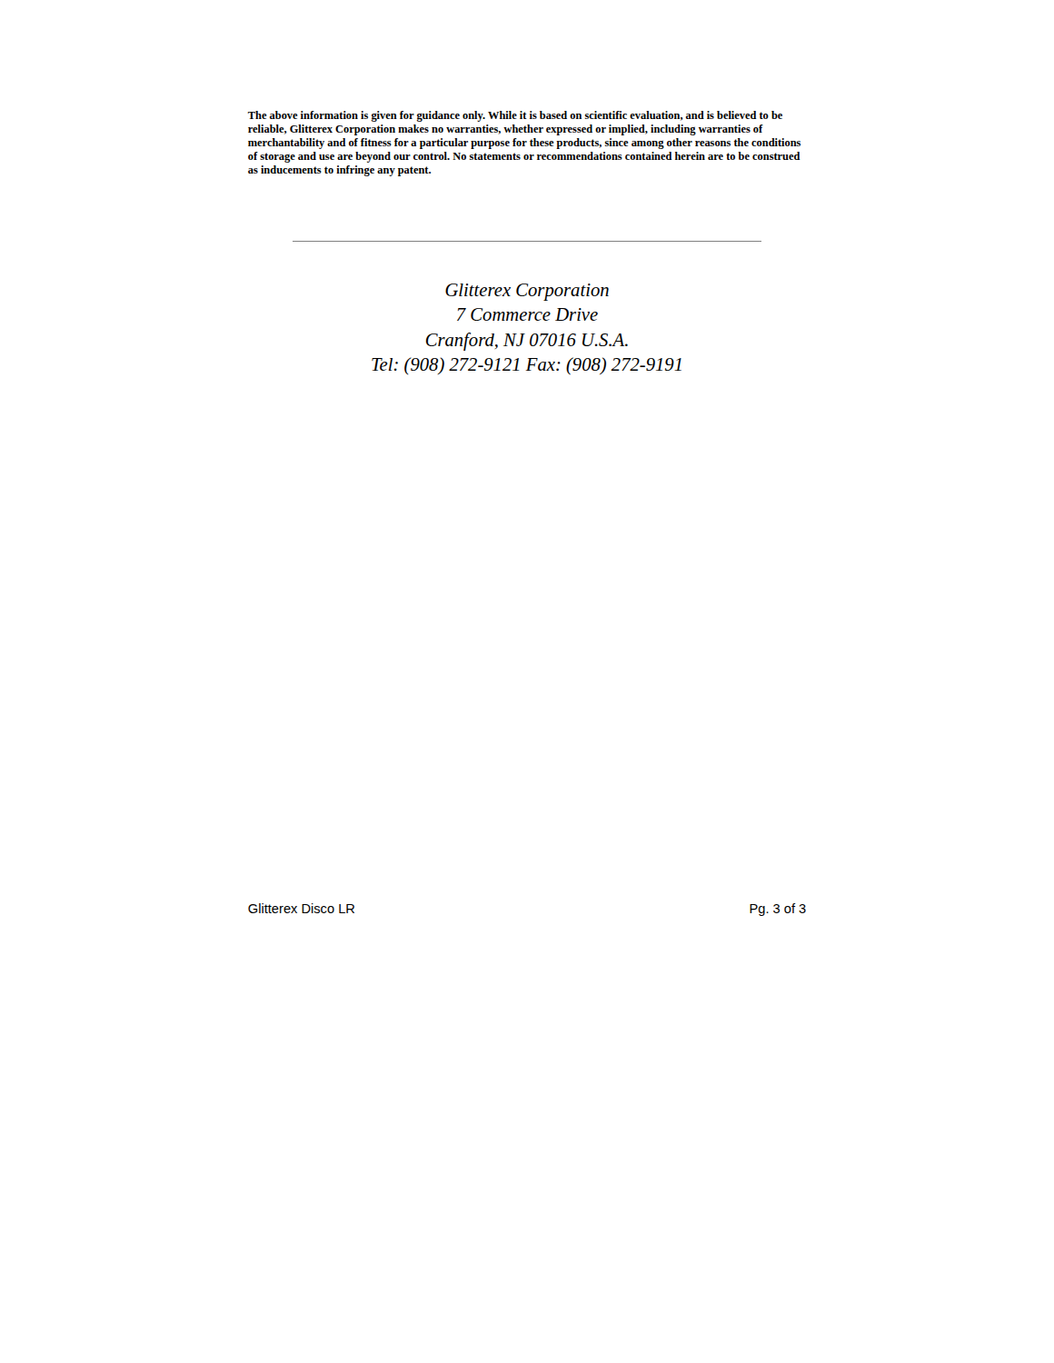The above information is given for guidance only. While it is based on scientific evaluation, and is believed to be reliable, Glitterex Corporation makes no warranties, whether expressed or implied, including warranties of merchantability and of fitness for a particular purpose for these products, since among other reasons the conditions of storage and use are beyond our control. No statements or recommendations contained herein are to be construed as inducements to infringe any patent.
Glitterex Corporation
7 Commerce Drive
Cranford, NJ 07016 U.S.A.
Tel: (908) 272-9121 Fax: (908) 272-9191
Glitterex Disco LR Pg. 3 of 3